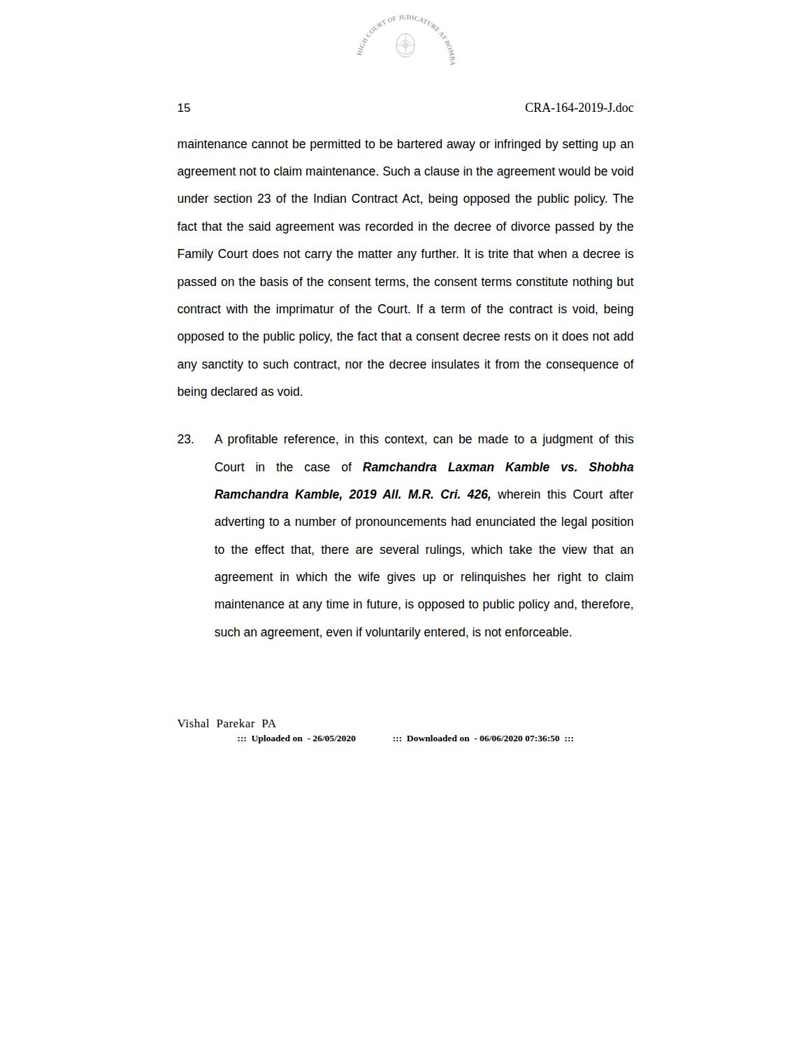HIGH COURT OF JUDICATURE AT BOMBAY सत्यमेव जयते
15 CRA-164-2019-J.doc
maintenance cannot be permitted to be bartered away or infringed by setting up an agreement not to claim maintenance. Such a clause in the agreement would be void under section 23 of the Indian Contract Act, being opposed the public policy. The fact that the said agreement was recorded in the decree of divorce passed by the Family Court does not carry the matter any further. It is trite that when a decree is passed on the basis of the consent terms, the consent terms constitute nothing but contract with the imprimatur of the Court. If a term of the contract is void, being opposed to the public policy, the fact that a consent decree rests on it does not add any sanctity to such contract, nor the decree insulates it from the consequence of being declared as void.
23.
A profitable reference, in this context, can be made to a judgment of this Court in the case of Ramchandra Laxman Kamble vs. Shobha Ramchandra Kamble, 2019 All. M.R. Cri. 426, wherein this Court after adverting to a number of pronouncements had enunciated the legal position to the effect that, there are several rulings, which take the view that an agreement in which the wife gives up or relinquishes her right to claim maintenance at any time in future, is opposed to public policy and, therefore, such an agreement, even if voluntarily entered, is not enforceable.
Vishal Parekar PA
::: Uploaded on - 26/05/2020 ::: Downloaded on - 06/06/2020 07:36:50 :::